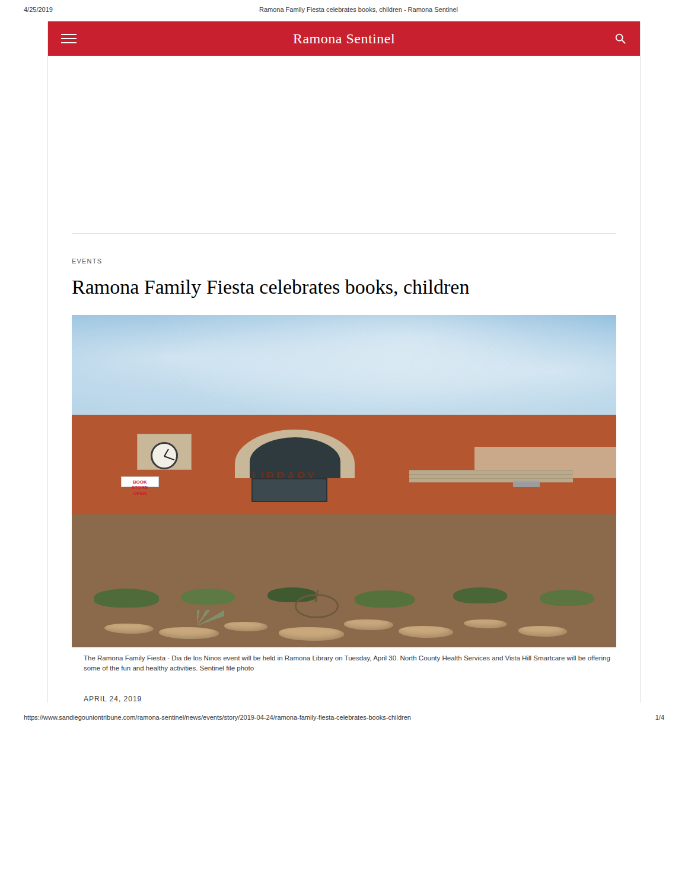4/25/2019
Ramona Family Fiesta celebrates books, children - Ramona Sentinel
Ramona Sentinel
Events
Ramona Family Fiesta celebrates books, children
LIBRARY
BOOK
STORE
OPEN
The Ramona Family Fiesta - Dia de los Ninos event will be held in Ramona Library on Tuesday, April 30. North County Health Services and Vista Hill Smartcare will be offering some of the fun and healthy activities. Sentinel file photo
April 24, 2019
https://www.sandiegouniontribune.com/ramona-sentinel/news/events/story/2019-04-24/ramona-family-fiesta-celebrates-books-children 1/4